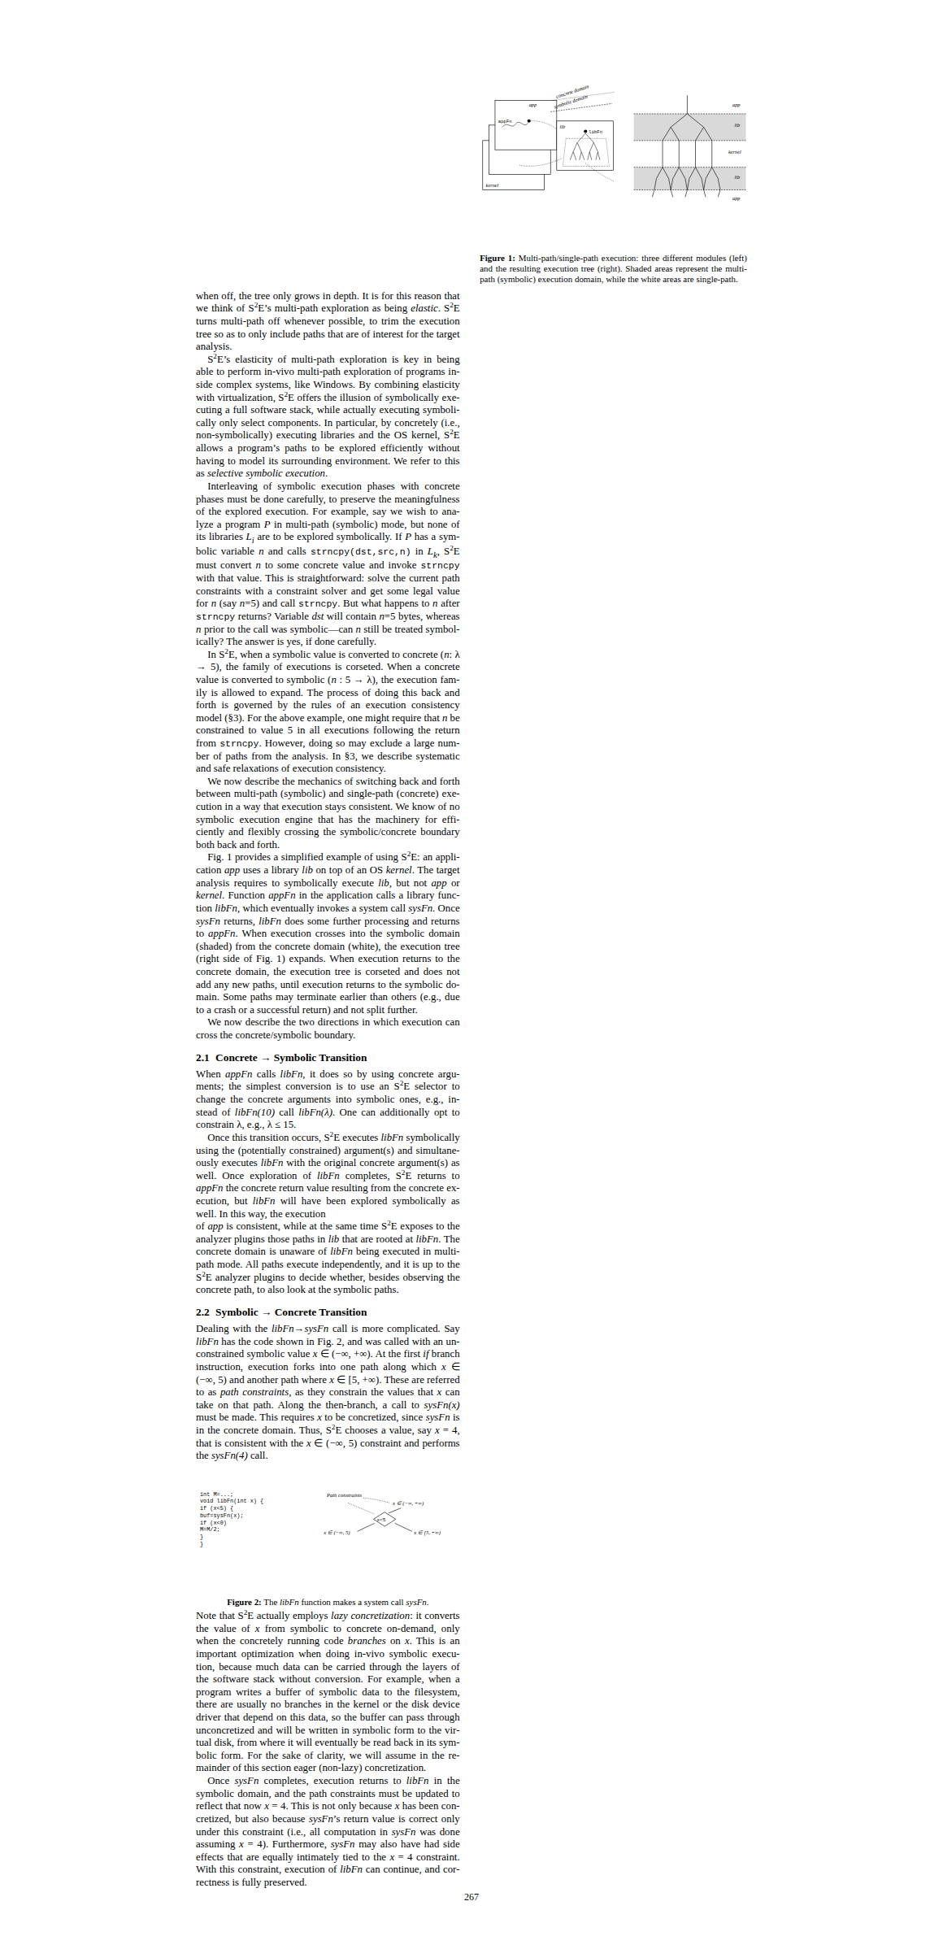kernel sysFn app appFn lib libFn concrete domain symbolic domain app lib kernel lib app
Figure 1: Multi-path/single-path execution: three different modules (left) and the resulting execution tree (right). Shaded areas represent the multi-path (symbolic) execution domain, while the white areas are single-path.
when off, the tree only grows in depth. It is for this reason that we think of S2E’s multi-path exploration as being elastic. S2E turns multi-path off whenever possible, to trim the execution tree so as to only include paths that are of interest for the target analysis.
S2E’s elasticity of multi-path exploration is key in being able to perform in-vivo multi-path exploration of programs inside complex systems, like Windows. By combining elasticity with virtualization, S2E offers the illusion of symbolically executing a full software stack, while actually executing symbolically only select components. In particular, by concretely (i.e., non-symbolically) executing libraries and the OS kernel, S2E allows a program’s paths to be explored efficiently without having to model its surrounding environment. We refer to this as selective symbolic execution.
Interleaving of symbolic execution phases with concrete phases must be done carefully, to preserve the meaningfulness of the explored execution. For example, say we wish to analyze a program P in multi-path (symbolic) mode, but none of its libraries Li are to be explored symbolically. If P has a symbolic variable n and calls strncpy(dst,src,n) in Lk, S2E must convert n to some concrete value and invoke strncpy with that value. This is straightforward: solve the current path constraints with a constraint solver and get some legal value for n (say n=5) and call strncpy. But what happens to n after strncpy returns? Variable dst will contain n=5 bytes, whereas n prior to the call was symbolic—can n still be treated symbolically? The answer is yes, if done carefully.
In S2E, when a symbolic value is converted to concrete (n: λ → 5), the family of executions is corseted. When a concrete value is converted to symbolic (n : 5 → λ), the execution family is allowed to expand. The process of doing this back and forth is governed by the rules of an execution consistency model (§3). For the above example, one might require that n be constrained to value 5 in all executions following the return from strncpy. However, doing so may exclude a large number of paths from the analysis. In §3, we describe systematic and safe relaxations of execution consistency.
We now describe the mechanics of switching back and forth between multi-path (symbolic) and single-path (concrete) execution in a way that execution stays consistent. We know of no symbolic execution engine that has the machinery for efficiently and flexibly crossing the symbolic/concrete boundary both back and forth.
Fig. 1 provides a simplified example of using S2E: an application app uses a library lib on top of an OS kernel. The target analysis requires to symbolically execute lib, but not app or kernel. Function appFn in the application calls a library function libFn, which eventually invokes a system call sysFn. Once sysFn returns, libFn does some further processing and returns to appFn. When execution crosses into the symbolic domain (shaded) from the concrete domain (white), the execution tree (right side of Fig. 1) expands. When execution returns to the concrete domain, the execution tree is corseted and does not add any new paths, until execution returns to the symbolic domain. Some paths may terminate earlier than others (e.g., due to a crash or a successful return) and not split further.
We now describe the two directions in which execution can cross the concrete/symbolic boundary.
2.1 Concrete → Symbolic Transition
When appFn calls libFn, it does so by using concrete arguments; the simplest conversion is to use an S2E selector to change the concrete arguments into symbolic ones, e.g., instead of libFn(10) call libFn(λ). One can additionally opt to constrain λ, e.g., λ ≤ 15.
Once this transition occurs, S2E executes libFn symbolically using the (potentially constrained) argument(s) and simultaneously executes libFn with the original concrete argument(s) as well. Once exploration of libFn completes, S2E returns to appFn the concrete return value resulting from the concrete execution, but libFn will have been explored symbolically as well. In this way, the execution
of app is consistent, while at the same time S2E exposes to the analyzer plugins those paths in lib that are rooted at libFn. The concrete domain is unaware of libFn being executed in multi-path mode. All paths execute independently, and it is up to the S2E analyzer plugins to decide whether, besides observing the concrete path, to also look at the symbolic paths.
2.2 Symbolic → Concrete Transition
Dealing with the libFn→sysFn call is more complicated. Say libFn has the code shown in Fig. 2, and was called with an unconstrained symbolic value x ∈ (−∞, +∞). At the first if branch instruction, execution forks into one path along which x ∈ (−∞, 5) and another path where x ∈ [5, +∞). These are referred to as path constraints, as they constrain the values that x can take on that path. Along the then-branch, a call to sysFn(x) must be made. This requires x to be concretized, since sysFn is in the concrete domain. Thus, S2E chooses a value, say x = 4, that is consistent with the x ∈ (−∞, 5) constraint and performs the sysFn(4) call.
int M=...; void libFn(int x) { if (x<5) { buf=sysFn(x); if (x<0) M=M/2; } } Path constraints x ∈ (−∞, +∞) x<5 x ∈ (−∞, 5) x ∈ [5, +∞)
Figure 2: The libFn function makes a system call sysFn.
Note that S2E actually employs lazy concretization: it converts the value of x from symbolic to concrete on-demand, only when the concretely running code branches on x. This is an important optimization when doing in-vivo symbolic execution, because much data can be carried through the layers of the software stack without conversion. For example, when a program writes a buffer of symbolic data to the filesystem, there are usually no branches in the kernel or the disk device driver that depend on this data, so the buffer can pass through unconcretized and will be written in symbolic form to the virtual disk, from where it will eventually be read back in its symbolic form. For the sake of clarity, we will assume in the remainder of this section eager (non-lazy) concretization.
Once sysFn completes, execution returns to libFn in the symbolic domain, and the path constraints must be updated to reflect that now x = 4. This is not only because x has been concretized, but also because sysFn’s return value is correct only under this constraint (i.e., all computation in sysFn was done assuming x = 4). Furthermore, sysFn may also have had side effects that are equally intimately tied to the x = 4 constraint. With this constraint, execution of libFn can continue, and correctness is fully preserved.
267